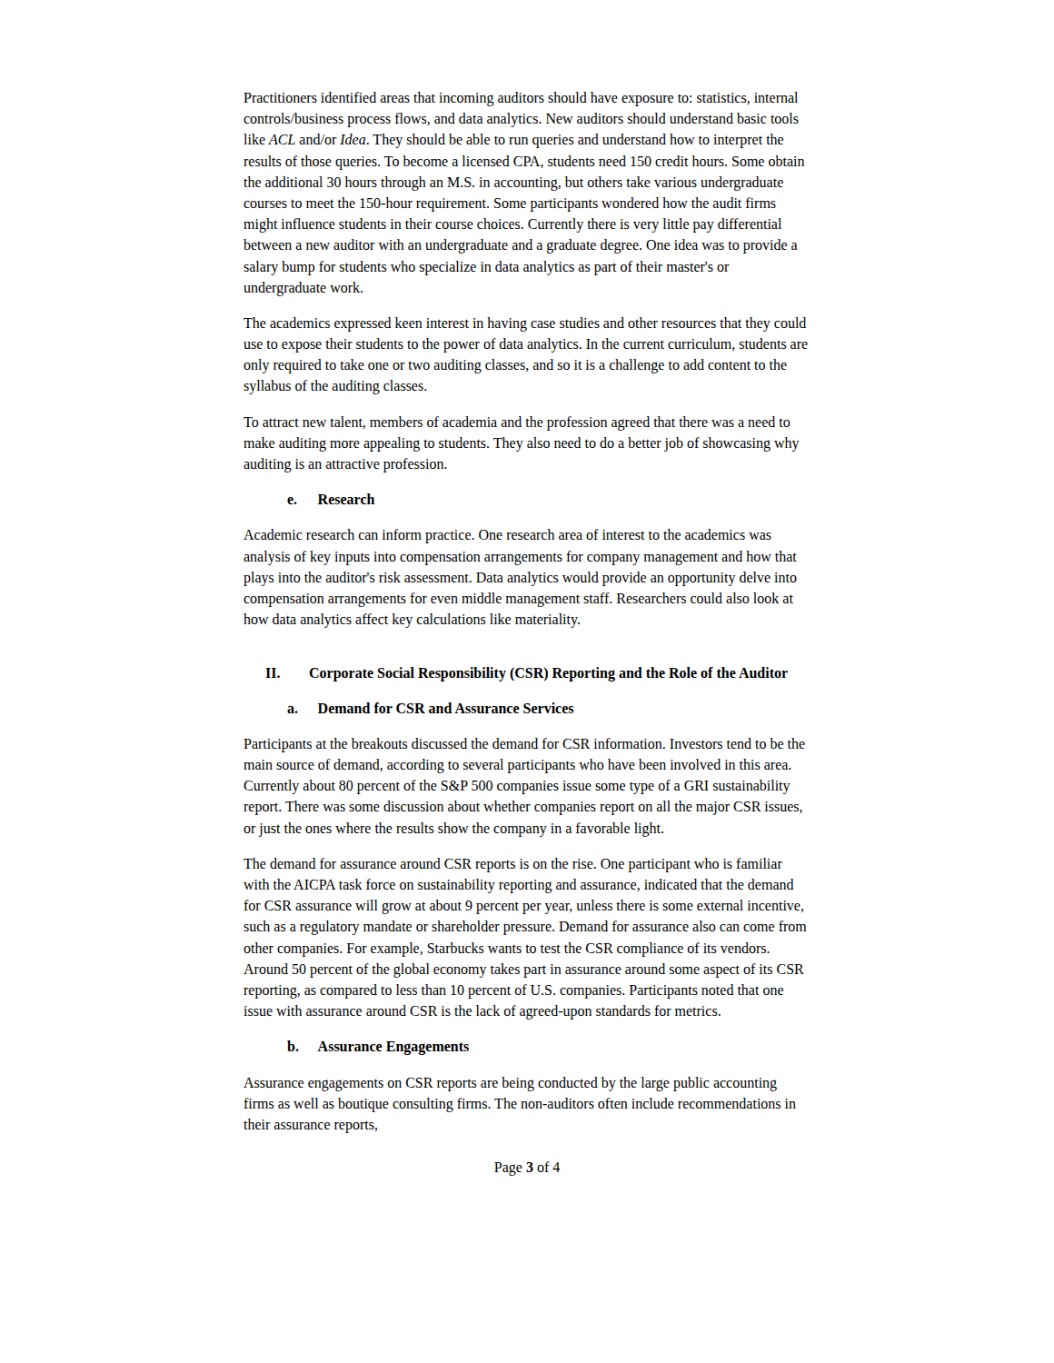Practitioners identified areas that incoming auditors should have exposure to: statistics, internal controls/business process flows, and data analytics. New auditors should understand basic tools like ACL and/or Idea. They should be able to run queries and understand how to interpret the results of those queries. To become a licensed CPA, students need 150 credit hours. Some obtain the additional 30 hours through an M.S. in accounting, but others take various undergraduate courses to meet the 150-hour requirement. Some participants wondered how the audit firms might influence students in their course choices. Currently there is very little pay differential between a new auditor with an undergraduate and a graduate degree. One idea was to provide a salary bump for students who specialize in data analytics as part of their master's or undergraduate work.
The academics expressed keen interest in having case studies and other resources that they could use to expose their students to the power of data analytics. In the current curriculum, students are only required to take one or two auditing classes, and so it is a challenge to add content to the syllabus of the auditing classes.
To attract new talent, members of academia and the profession agreed that there was a need to make auditing more appealing to students. They also need to do a better job of showcasing why auditing is an attractive profession.
e. Research
Academic research can inform practice. One research area of interest to the academics was analysis of key inputs into compensation arrangements for company management and how that plays into the auditor's risk assessment. Data analytics would provide an opportunity delve into compensation arrangements for even middle management staff. Researchers could also look at how data analytics affect key calculations like materiality.
II. Corporate Social Responsibility (CSR) Reporting and the Role of the Auditor
a. Demand for CSR and Assurance Services
Participants at the breakouts discussed the demand for CSR information. Investors tend to be the main source of demand, according to several participants who have been involved in this area. Currently about 80 percent of the S&P 500 companies issue some type of a GRI sustainability report. There was some discussion about whether companies report on all the major CSR issues, or just the ones where the results show the company in a favorable light.
The demand for assurance around CSR reports is on the rise. One participant who is familiar with the AICPA task force on sustainability reporting and assurance, indicated that the demand for CSR assurance will grow at about 9 percent per year, unless there is some external incentive, such as a regulatory mandate or shareholder pressure. Demand for assurance also can come from other companies. For example, Starbucks wants to test the CSR compliance of its vendors. Around 50 percent of the global economy takes part in assurance around some aspect of its CSR reporting, as compared to less than 10 percent of U.S. companies. Participants noted that one issue with assurance around CSR is the lack of agreed-upon standards for metrics.
b. Assurance Engagements
Assurance engagements on CSR reports are being conducted by the large public accounting firms as well as boutique consulting firms. The non-auditors often include recommendations in their assurance reports,
Page 3 of 4